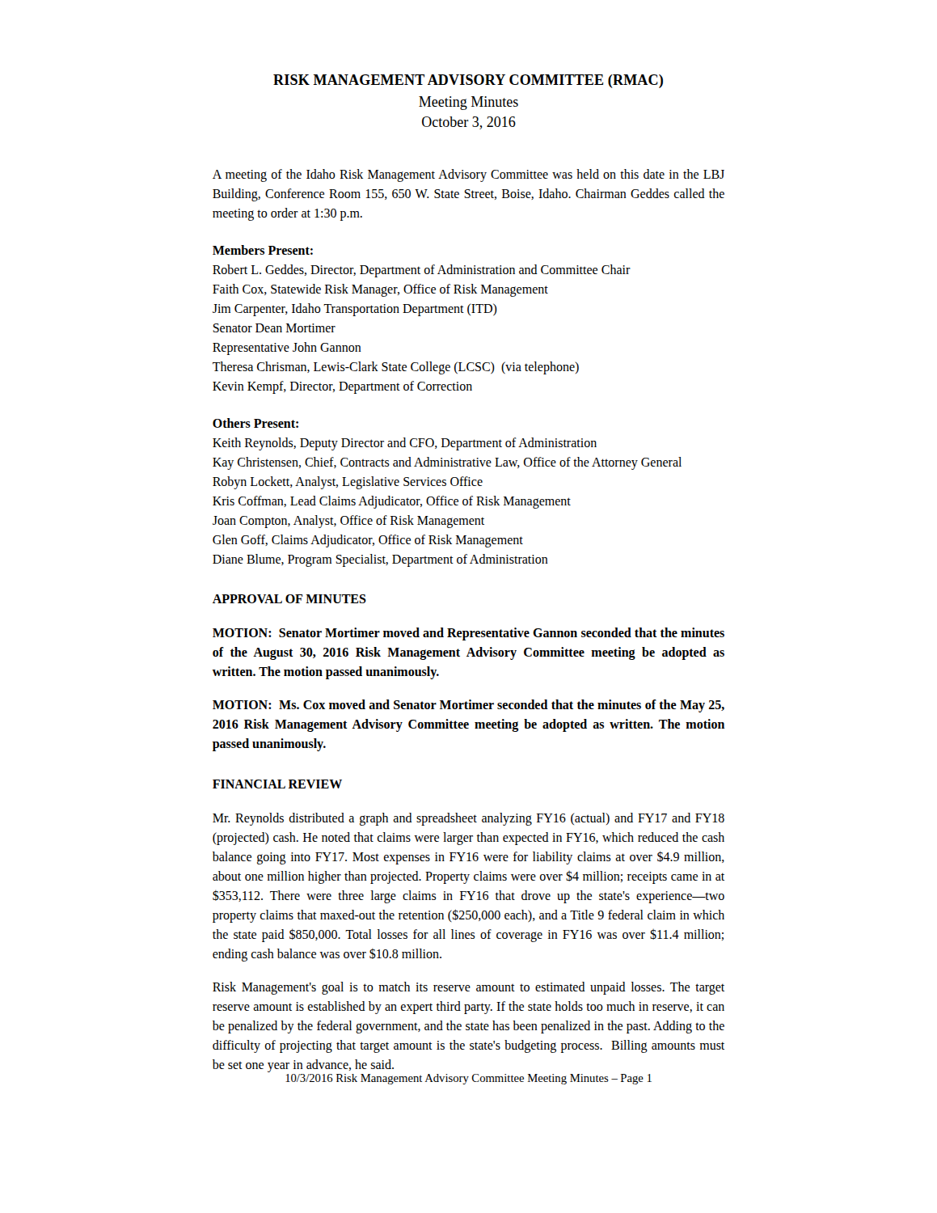RISK MANAGEMENT ADVISORY COMMITTEE (RMAC)
Meeting Minutes
October 3, 2016
A meeting of the Idaho Risk Management Advisory Committee was held on this date in the LBJ Building, Conference Room 155, 650 W. State Street, Boise, Idaho. Chairman Geddes called the meeting to order at 1:30 p.m.
Members Present:
Robert L. Geddes, Director, Department of Administration and Committee Chair
Faith Cox, Statewide Risk Manager, Office of Risk Management
Jim Carpenter, Idaho Transportation Department (ITD)
Senator Dean Mortimer
Representative John Gannon
Theresa Chrisman, Lewis-Clark State College (LCSC) (via telephone)
Kevin Kempf, Director, Department of Correction
Others Present:
Keith Reynolds, Deputy Director and CFO, Department of Administration
Kay Christensen, Chief, Contracts and Administrative Law, Office of the Attorney General
Robyn Lockett, Analyst, Legislative Services Office
Kris Coffman, Lead Claims Adjudicator, Office of Risk Management
Joan Compton, Analyst, Office of Risk Management
Glen Goff, Claims Adjudicator, Office of Risk Management
Diane Blume, Program Specialist, Department of Administration
APPROVAL OF MINUTES
MOTION: Senator Mortimer moved and Representative Gannon seconded that the minutes of the August 30, 2016 Risk Management Advisory Committee meeting be adopted as written. The motion passed unanimously.
MOTION: Ms. Cox moved and Senator Mortimer seconded that the minutes of the May 25, 2016 Risk Management Advisory Committee meeting be adopted as written. The motion passed unanimously.
FINANCIAL REVIEW
Mr. Reynolds distributed a graph and spreadsheet analyzing FY16 (actual) and FY17 and FY18 (projected) cash. He noted that claims were larger than expected in FY16, which reduced the cash balance going into FY17. Most expenses in FY16 were for liability claims at over $4.9 million, about one million higher than projected. Property claims were over $4 million; receipts came in at $353,112. There were three large claims in FY16 that drove up the state's experience—two property claims that maxed-out the retention ($250,000 each), and a Title 9 federal claim in which the state paid $850,000. Total losses for all lines of coverage in FY16 was over $11.4 million; ending cash balance was over $10.8 million.
Risk Management's goal is to match its reserve amount to estimated unpaid losses. The target reserve amount is established by an expert third party. If the state holds too much in reserve, it can be penalized by the federal government, and the state has been penalized in the past. Adding to the difficulty of projecting that target amount is the state's budgeting process. Billing amounts must be set one year in advance, he said.
10/3/2016 Risk Management Advisory Committee Meeting Minutes – Page 1